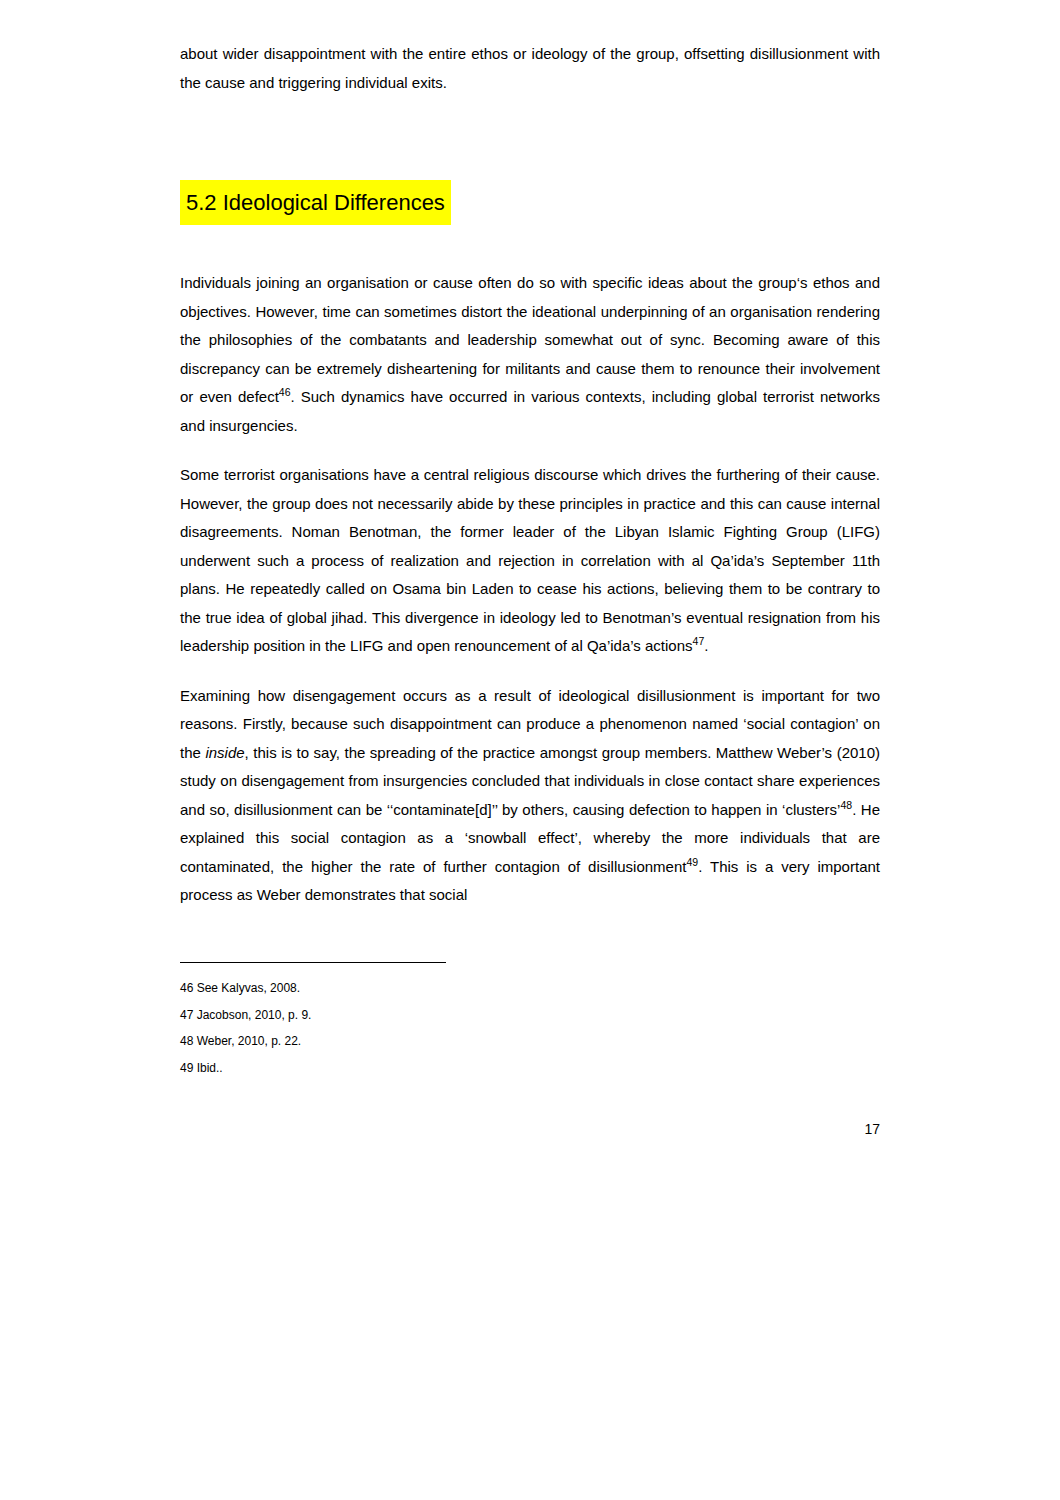about wider disappointment with the entire ethos or ideology of the group, offsetting disillusionment with the cause and triggering individual exits.
5.2 Ideological Differences
Individuals joining an organisation or cause often do so with specific ideas about the group‘s ethos and objectives. However, time can sometimes distort the ideational underpinning of an organisation rendering the philosophies of the combatants and leadership somewhat out of sync. Becoming aware of this discrepancy can be extremely disheartening for militants and cause them to renounce their involvement or even defect46. Such dynamics have occurred in various contexts, including global terrorist networks and insurgencies.
Some terrorist organisations have a central religious discourse which drives the furthering of their cause. However, the group does not necessarily abide by these principles in practice and this can cause internal disagreements. Noman Benotman, the former leader of the Libyan Islamic Fighting Group (LIFG) underwent such a process of realization and rejection in correlation with al Qa’ida’s September 11th plans. He repeatedly called on Osama bin Laden to cease his actions, believing them to be contrary to the true idea of global jihad. This divergence in ideology led to Benotman’s eventual resignation from his leadership position in the LIFG and open renouncement of al Qa’ida’s actions47.
Examining how disengagement occurs as a result of ideological disillusionment is important for two reasons. Firstly, because such disappointment can produce a phenomenon named ‘social contagion’ on the inside, this is to say, the spreading of the practice amongst group members. Matthew Weber’s (2010) study on disengagement from insurgencies concluded that individuals in close contact share experiences and so, disillusionment can be ‘‘contaminate[d]’’ by others, causing defection to happen in ‘clusters’48. He explained this social contagion as a ‘snowball effect’, whereby the more individuals that are contaminated, the higher the rate of further contagion of disillusionment49. This is a very important process as Weber demonstrates that social
46 See Kalyvas, 2008.
47 Jacobson, 2010, p. 9.
48 Weber, 2010, p. 22.
49 Ibid..
17